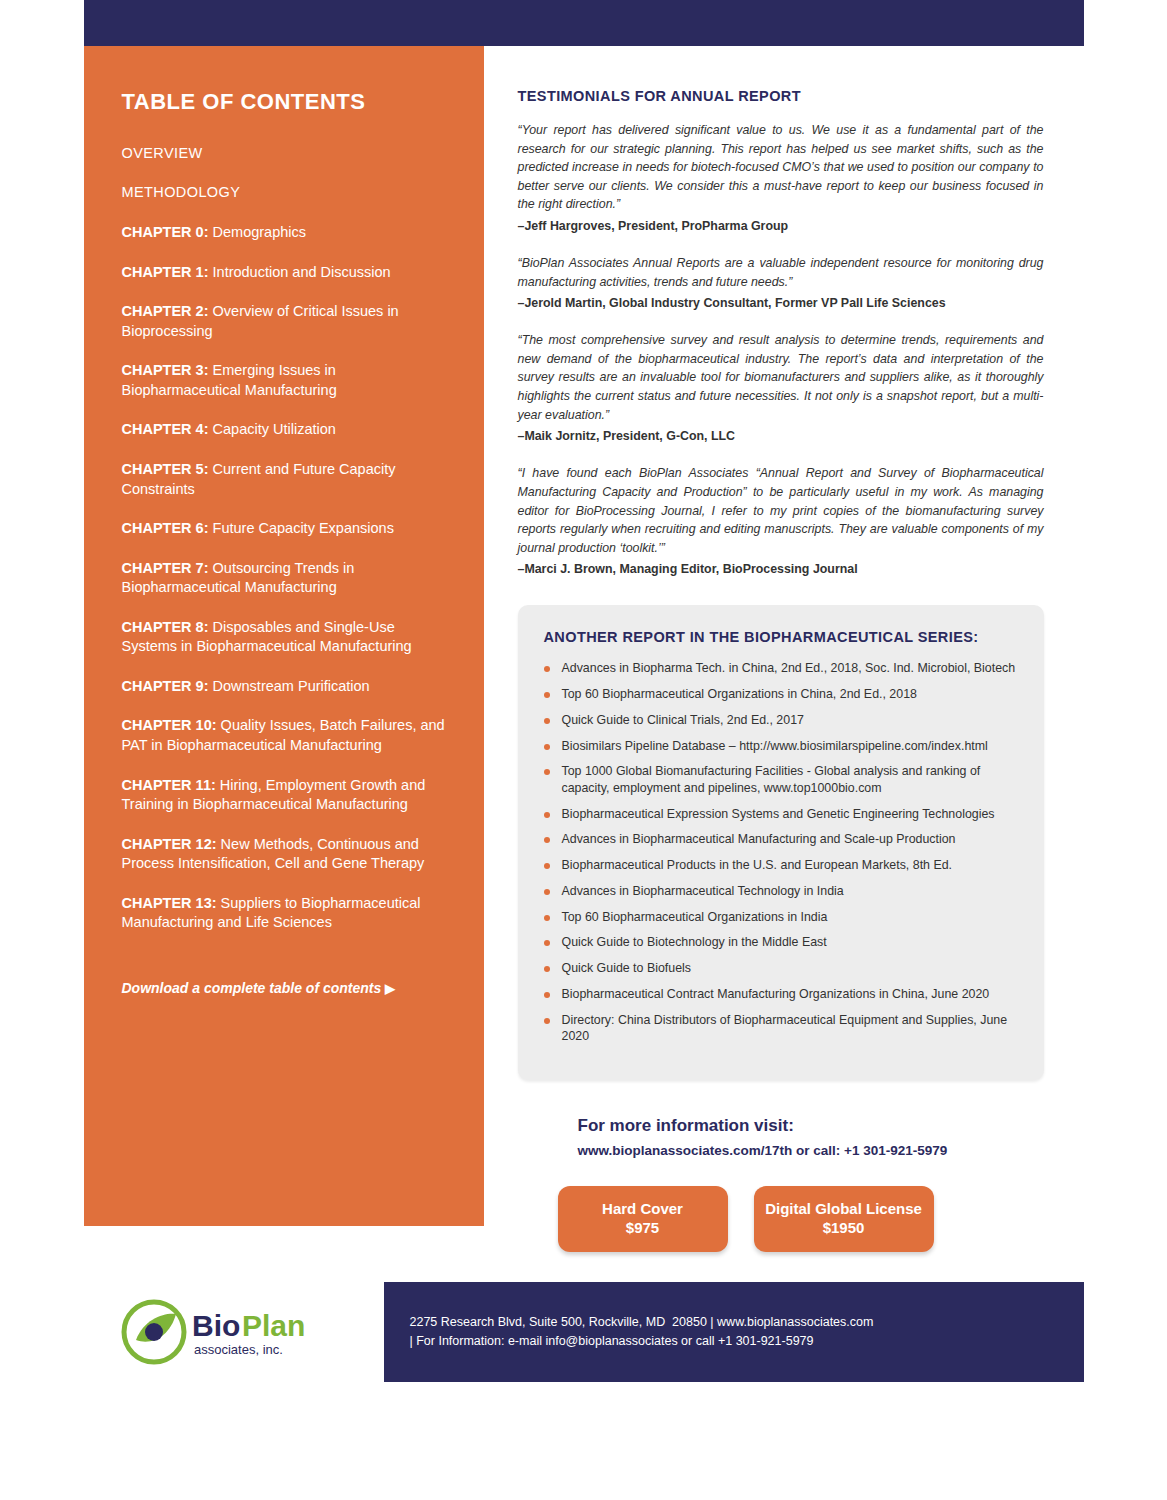TABLE OF CONTENTS
OVERVIEW
METHODOLOGY
CHAPTER 0: Demographics
CHAPTER 1: Introduction and Discussion
CHAPTER 2: Overview of Critical Issues in Bioprocessing
CHAPTER 3: Emerging Issues in Biopharmaceutical Manufacturing
CHAPTER 4: Capacity Utilization
CHAPTER 5: Current and Future Capacity Constraints
CHAPTER 6: Future Capacity Expansions
CHAPTER 7: Outsourcing Trends in Biopharmaceutical Manufacturing
CHAPTER 8: Disposables and Single-Use Systems in Biopharmaceutical Manufacturing
CHAPTER 9: Downstream Purification
CHAPTER 10: Quality Issues, Batch Failures, and PAT in Biopharmaceutical Manufacturing
CHAPTER 11: Hiring, Employment Growth and Training in Biopharmaceutical Manufacturing
CHAPTER 12: New Methods, Continuous and Process Intensification, Cell and Gene Therapy
CHAPTER 13: Suppliers to Biopharmaceutical Manufacturing and Life Sciences
Download a complete table of contents ▶
Testimonials for Annual Report
“Your report has delivered significant value to us. We use it as a fundamental part of the research for our strategic planning. This report has helped us see market shifts, such as the predicted increase in needs for biotech-focused CMO’s that we used to position our company to better serve our clients. We consider this a must-have report to keep our business focused in the right direction.”
–Jeff Hargroves, President, ProPharma Group
“BioPlan Associates Annual Reports are a valuable independent resource for monitoring drug manufacturing activities, trends and future needs.”
–Jerold Martin, Global Industry Consultant, Former VP Pall Life Sciences
“The most comprehensive survey and result analysis to determine trends, requirements and new demand of the biopharmaceutical industry. The report’s data and interpretation of the survey results are an invaluable tool for biomanufacturers and suppliers alike, as it thoroughly highlights the current status and future necessities. It not only is a snapshot report, but a multi-year evaluation.”
–Maik Jornitz, President, G-Con, LLC
“I have found each BioPlan Associates “Annual Report and Survey of Biopharmaceutical Manufacturing Capacity and Production” to be particularly useful in my work. As managing editor for BioProcessing Journal, I refer to my print copies of the biomanufacturing survey reports regularly when recruiting and editing manuscripts. They are valuable components of my journal production ‘toolkit.’”
–Marci J. Brown, Managing Editor, BioProcessing Journal
Another Report in the Biopharmaceutical Series:
Advances in Biopharma Tech. in China, 2nd Ed., 2018, Soc. Ind. Microbiol, Biotech
Top 60 Biopharmaceutical Organizations in China, 2nd Ed., 2018
Quick Guide to Clinical Trials, 2nd Ed., 2017
Biosimilars Pipeline Database – http://www.biosimilarspipeline.com/index.html
Top 1000 Global Biomanufacturing Facilities - Global analysis and ranking of capacity, employment and pipelines, www.top1000bio.com
Biopharmaceutical Expression Systems and Genetic Engineering Technologies
Advances in Biopharmaceutical Manufacturing and Scale-up Production
Biopharmaceutical Products in the U.S. and European Markets, 8th Ed.
Advances in Biopharmaceutical Technology in India
Top 60 Biopharmaceutical Organizations in India
Quick Guide to Biotechnology in the Middle East
Quick Guide to Biofuels
Biopharmaceutical Contract Manufacturing Organizations in China, June 2020
Directory: China Distributors of Biopharmaceutical Equipment and Supplies, June 2020
For more information visit:
www.bioplanassociates.com/17th or call: +1 301-921-5979
Hard Cover
$975
Digital Global License
$1950
Bio Plan associates, inc.
2275 Research Blvd, Suite 500, Rockville, MD 20850 | www.bioplanassociates.com
| For Information: e-mail info@bioplanassociates or call +1 301-921-5979